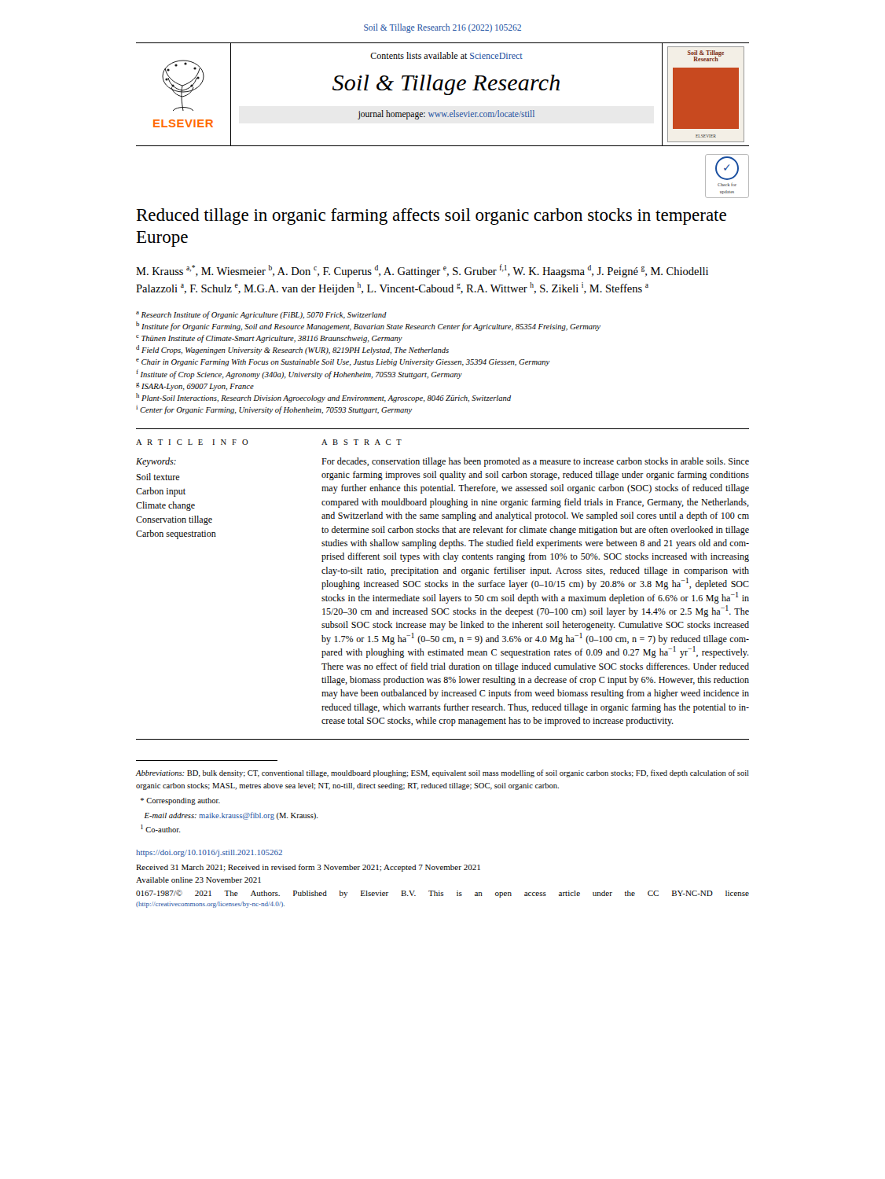Soil & Tillage Research 216 (2022) 105262
ELSEVIER
Contents lists available at ScienceDirect
Soil & Tillage Research
journal homepage: www.elsevier.com/locate/still
Soil & Tillage
Research
ELSEVIER
✓
Check for
updates
Reduced tillage in organic farming affects soil organic carbon stocks in temperate Europe
M. Krauss a,*, M. Wiesmeier b, A. Don c, F. Cuperus d, A. Gattinger e, S. Gruber f,1, W. K. Haagsma d, J. Peigné g, M. Chiodelli Palazzoli a, F. Schulz e, M.G.A. van der Heijden h, L. Vincent-Caboud g, R.A. Wittwer h, S. Zikeli i, M. Steffens a
a Research Institute of Organic Agriculture (FiBL), 5070 Frick, Switzerland
b Institute for Organic Farming, Soil and Resource Management, Bavarian State Research Center for Agriculture, 85354 Freising, Germany
c Thünen Institute of Climate-Smart Agriculture, 38116 Braunschweig, Germany
d Field Crops, Wageningen University & Research (WUR), 8219PH Lelystad, The Netherlands
e Chair in Organic Farming With Focus on Sustainable Soil Use, Justus Liebig University Giessen, 35394 Giessen, Germany
f Institute of Crop Science, Agronomy (340a), University of Hohenheim, 70593 Stuttgart, Germany
g ISARA-Lyon, 69007 Lyon, France
h Plant-Soil Interactions, Research Division Agroecology and Environment, Agroscope, 8046 Zürich, Switzerland
i Center for Organic Farming, University of Hohenheim, 70593 Stuttgart, Germany
A R T I C L E I N F O
Keywords:
Soil texture
Carbon input
Climate change
Conservation tillage
Carbon sequestration
A B S T R A C T
For decades, conservation tillage has been promoted as a measure to increase carbon stocks in arable soils. Since organic farming improves soil quality and soil carbon storage, reduced tillage under organic farming conditions may further enhance this potential. Therefore, we assessed soil organic carbon (SOC) stocks of reduced tillage compared with mouldboard ploughing in nine organic farming field trials in France, Germany, the Netherlands, and Switzerland with the same sampling and analytical protocol. We sampled soil cores until a depth of 100 cm to determine soil carbon stocks that are relevant for climate change mitigation but are often overlooked in tillage studies with shallow sampling depths. The studied field experiments were between 8 and 21 years old and comprised different soil types with clay contents ranging from 10% to 50%. SOC stocks increased with increasing clay-to-silt ratio, precipitation and organic fertiliser input. Across sites, reduced tillage in comparison with ploughing increased SOC stocks in the surface layer (0–10/15 cm) by 20.8% or 3.8 Mg ha−1, depleted SOC stocks in the intermediate soil layers to 50 cm soil depth with a maximum depletion of 6.6% or 1.6 Mg ha−1 in 15/20–30 cm and increased SOC stocks in the deepest (70–100 cm) soil layer by 14.4% or 2.5 Mg ha−1. The subsoil SOC stock increase may be linked to the inherent soil heterogeneity. Cumulative SOC stocks increased by 1.7% or 1.5 Mg ha−1 (0–50 cm, n = 9) and 3.6% or 4.0 Mg ha−1 (0–100 cm, n = 7) by reduced tillage compared with ploughing with estimated mean C sequestration rates of 0.09 and 0.27 Mg ha−1 yr−1, respectively. There was no effect of field trial duration on tillage induced cumulative SOC stocks differences. Under reduced tillage, biomass production was 8% lower resulting in a decrease of crop C input by 6%. However, this reduction may have been outbalanced by increased C inputs from weed biomass resulting from a higher weed incidence in reduced tillage, which warrants further research. Thus, reduced tillage in organic farming has the potential to increase total SOC stocks, while crop management has to be improved to increase productivity.
Abbreviations: BD, bulk density; CT, conventional tillage, mouldboard ploughing; ESM, equivalent soil mass modelling of soil organic carbon stocks; FD, fixed depth calculation of soil organic carbon stocks; MASL, metres above sea level; NT, no-till, direct seeding; RT, reduced tillage; SOC, soil organic carbon.
* Corresponding author.
E-mail address: maike.krauss@fibl.org (M. Krauss).
1 Co-author.
https://doi.org/10.1016/j.still.2021.105262
Received 31 March 2021; Received in revised form 3 November 2021; Accepted 7 November 2021
Available online 23 November 2021
0167-1987/©2021 The Authors. Published by Elsevier B.V. This is an open access article under the CC BY-NC-ND license
(http://creativecommons.org/licenses/by-nc-nd/4.0/).